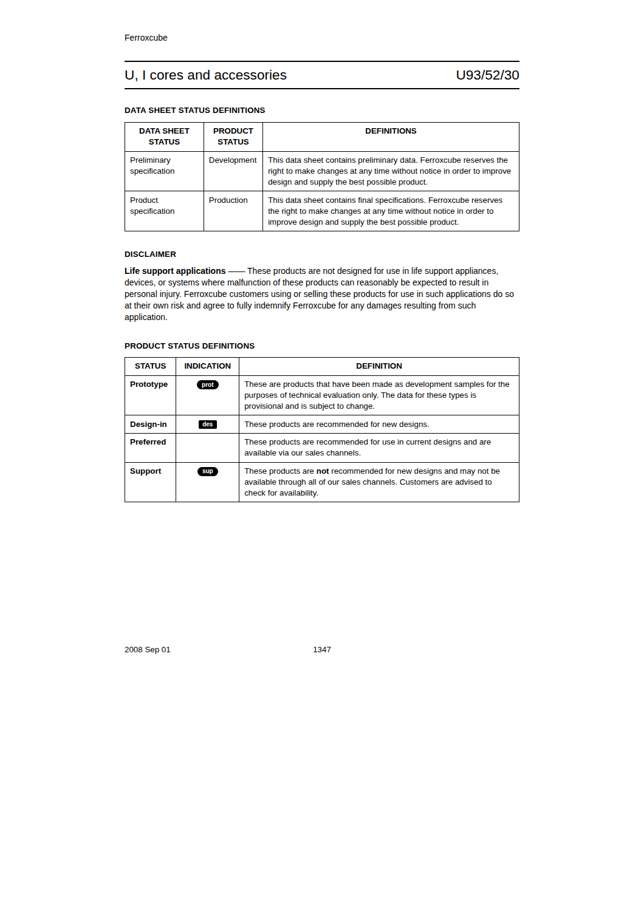Ferroxcube
U, I cores and accessories
U93/52/30
DATA SHEET STATUS DEFINITIONS
| DATA SHEET STATUS | PRODUCT STATUS | DEFINITIONS |
| --- | --- | --- |
| Preliminary specification | Development | This data sheet contains preliminary data. Ferroxcube reserves the right to make changes at any time without notice in order to improve design and supply the best possible product. |
| Product specification | Production | This data sheet contains final specifications. Ferroxcube reserves the right to make changes at any time without notice in order to improve design and supply the best possible product. |
DISCLAIMER
Life support applications —— These products are not designed for use in life support appliances, devices, or systems where malfunction of these products can reasonably be expected to result in personal injury. Ferroxcube customers using or selling these products for use in such applications do so at their own risk and agree to fully indemnify Ferroxcube for any damages resulting from such application.
PRODUCT STATUS DEFINITIONS
| STATUS | INDICATION | DEFINITION |
| --- | --- | --- |
| Prototype | prot | These are products that have been made as development samples for the purposes of technical evaluation only. The data for these types is provisional and is subject to change. |
| Design-in | des | These products are recommended for new designs. |
| Preferred | | These products are recommended for use in current designs and are available via our sales channels. |
| Support | sup | These products are not recommended for new designs and may not be available through all of our sales channels. Customers are advised to check for availability. |
2008 Sep 01
1347